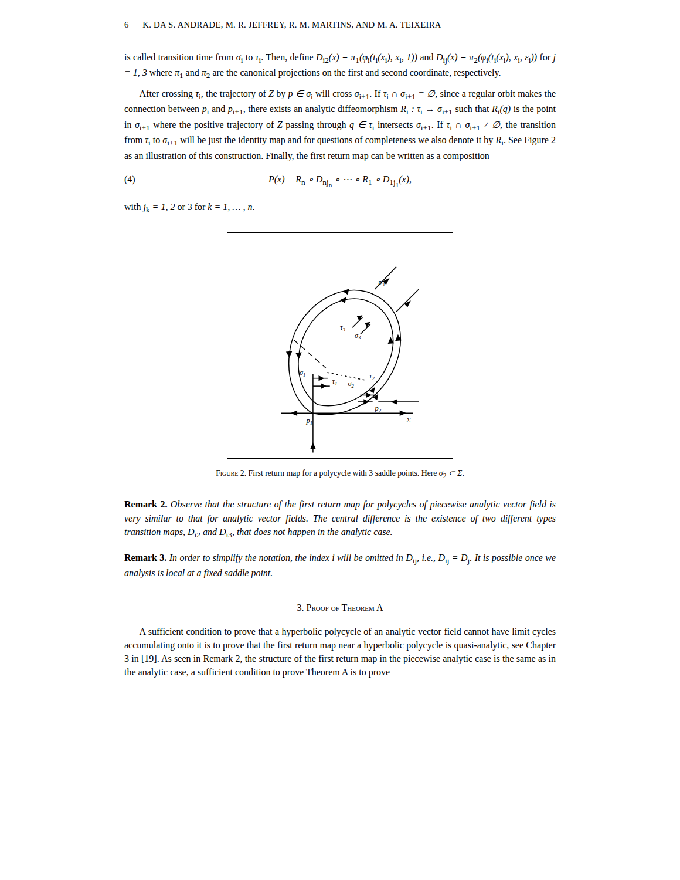6 K. DA S. ANDRADE, M. R. JEFFREY, R. M. MARTINS, AND M. A. TEIXEIRA
is called transition time from σi to τi. Then, define Di2(x) = π1(φi(ti(xi), xi, 1)) and Dij(x) = π2(φi(ti(xi), xi, εi)) for j = 1, 3 where π1 and π2 are the canonical projections on the first and second coordinate, respectively.
After crossing τi, the trajectory of Z by p ∈ σi will cross σi+1. If τi ∩ σi+1 = ∅, since a regular orbit makes the connection between pi and pi+1, there exists an analytic diffeomorphism Ri : τi → σi+1 such that Ri(q) is the point in σi+1 where the positive trajectory of Z passing through q ∈ τi intersects σi+1. If τi ∩ σi+1 ≠ ∅, the transition from τi to σi+1 will be just the identity map and for questions of completeness we also denote it by Ri. See Figure 2 as an illustration of this construction. Finally, the first return map can be written as a composition
(4) P(x) = Rn ∘ Dnjn ∘ ⋯ ∘ R1 ∘ D1j1(x),
with jk = 1, 2 or 3 for k = 1, … , n.
p1 p2 p3 σ1 τ1 σ2 τ2 τ3 σ3 Σ
Figure 2. First return map for a polycycle with 3 saddle points. Here σ2 ⊂ Σ.
Remark 2. Observe that the structure of the first return map for polycycles of piecewise analytic vector field is very similar to that for analytic vector fields. The central difference is the existence of two different types transition maps, Di2 and Di3, that does not happen in the analytic case.
Remark 3. In order to simplify the notation, the index i will be omitted in Dij, i.e., Dij = Dj. It is possible once we analysis is local at a fixed saddle point.
3. Proof of Theorem A
A sufficient condition to prove that a hyperbolic polycycle of an analytic vector field cannot have limit cycles accumulating onto it is to prove that the first return map near a hyperbolic polycycle is quasi-analytic, see Chapter 3 in [19]. As seen in Remark 2, the structure of the first return map in the piecewise analytic case is the same as in the analytic case, a sufficient condition to prove Theorem A is to prove